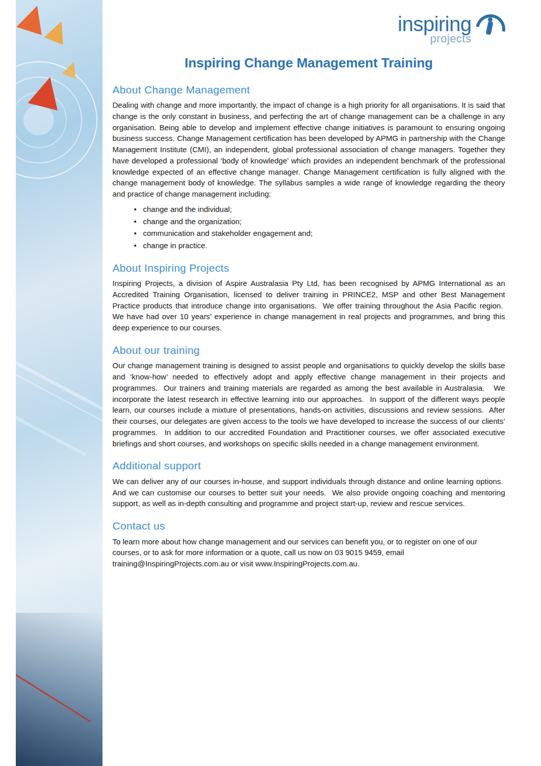inspiring projects
Inspiring Change Management Training
About Change Management
Dealing with change and more importantly, the impact of change is a high priority for all organisations. It is said that change is the only constant in business, and perfecting the art of change management can be a challenge in any organisation. Being able to develop and implement effective change initiatives is paramount to ensuring ongoing business success. Change Management certification has been developed by APMG in partnership with the Change Management Institute (CMI), an independent, global professional association of change managers. Together they have developed a professional ‘body of knowledge’ which provides an independent benchmark of the professional knowledge expected of an effective change manager. Change Management certification is fully aligned with the change management body of knowledge. The syllabus samples a wide range of knowledge regarding the theory and practice of change management including:
change and the individual;
change and the organization;
communication and stakeholder engagement and;
change in practice.
About Inspiring Projects
Inspiring Projects, a division of Aspire Australasia Pty Ltd, has been recognised by APMG International as an Accredited Training Organisation, licensed to deliver training in PRINCE2, MSP and other Best Management Practice products that introduce change into organisations. We offer training throughout the Asia Pacific region. We have had over 10 years’ experience in change management in real projects and programmes, and bring this deep experience to our courses.
About our training
Our change management training is designed to assist people and organisations to quickly develop the skills base and ‘know-how’ needed to effectively adopt and apply effective change management in their projects and programmes. Our trainers and training materials are regarded as among the best available in Australasia. We incorporate the latest research in effective learning into our approaches. In support of the different ways people learn, our courses include a mixture of presentations, hands-on activities, discussions and review sessions. After their courses, our delegates are given access to the tools we have developed to increase the success of our clients’ programmes. In addition to our accredited Foundation and Practitioner courses, we offer associated executive briefings and short courses, and workshops on specific skills needed in a change management environment.
Additional support
We can deliver any of our courses in-house, and support individuals through distance and online learning options. And we can customise our courses to better suit your needs. We also provide ongoing coaching and mentoring support, as well as in-depth consulting and programme and project start-up, review and rescue services.
Contact us
To learn more about how change management and our services can benefit you, or to register on one of our courses, or to ask for more information or a quote, call us now on 03 9015 9459, email training@InspiringProjects.com.au or visit www.InspiringProjects.com.au.